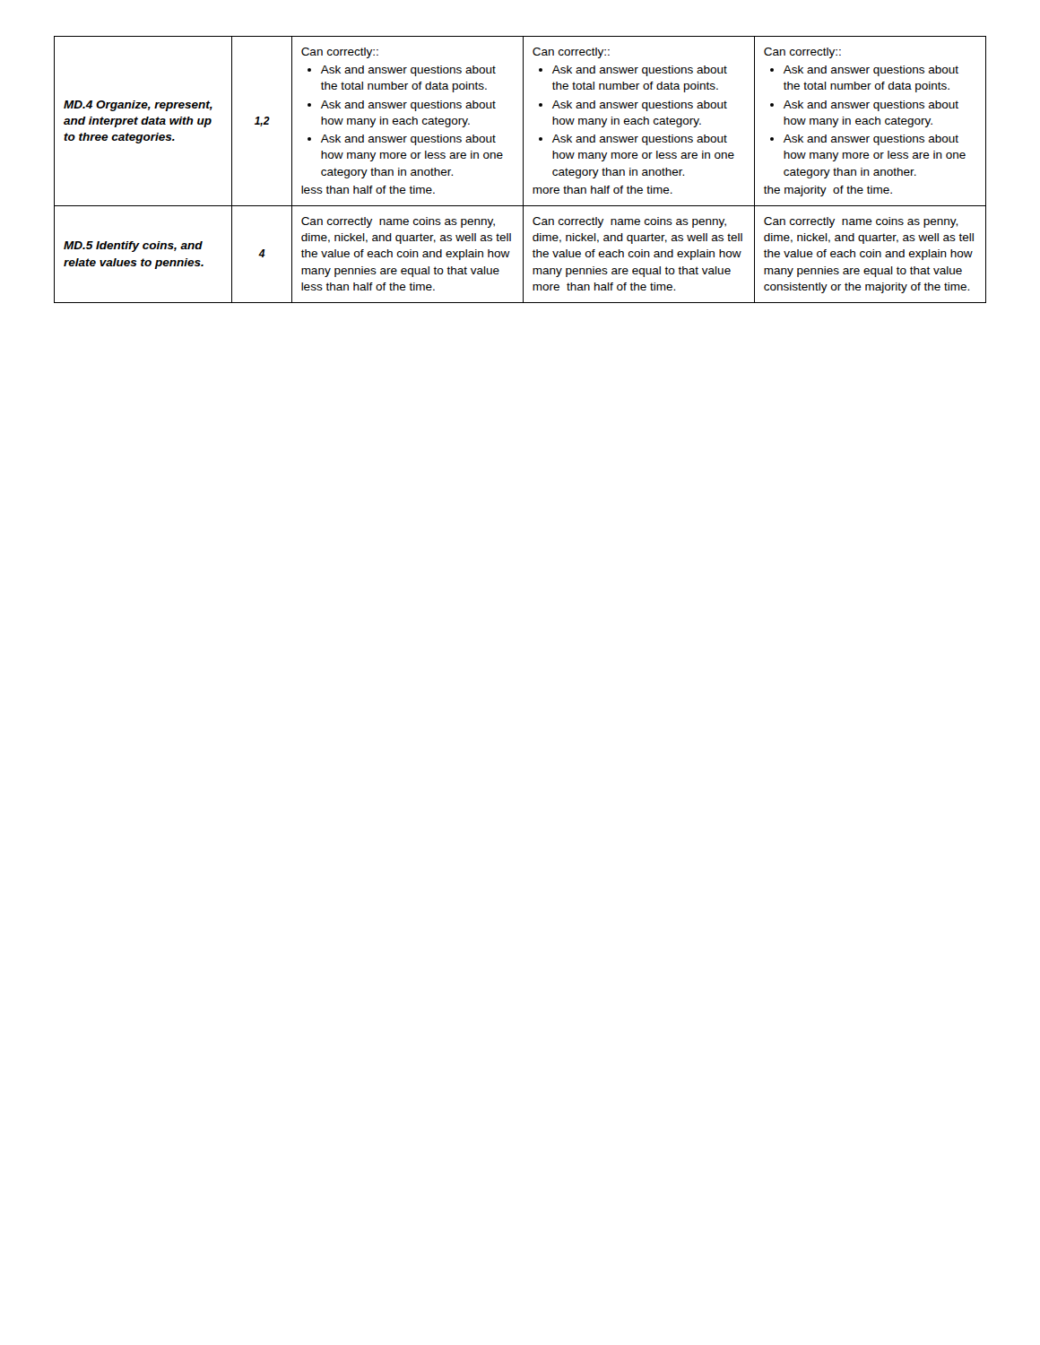| MD.4 Organize, represent, and interpret data with up to three categories. | 1,2 | Can correctly:: Ask and answer questions about the total number of data points. Ask and answer questions about how many in each category. Ask and answer questions about how many more or less are in one category than in another. less than half of the time. | Can correctly:: Ask and answer questions about the total number of data points. Ask and answer questions about how many in each category. Ask and answer questions about how many more or less are in one category than in another. more than half of the time. | Can correctly:: Ask and answer questions about the total number of data points. Ask and answer questions about how many in each category. Ask and answer questions about how many more or less are in one category than in another. the majority of the time. |
| MD.5 Identify coins, and relate values to pennies. | 4 | Can correctly name coins as penny, dime, nickel, and quarter, as well as tell the value of each coin and explain how many pennies are equal to that value less than half of the time. | Can correctly name coins as penny, dime, nickel, and quarter, as well as tell the value of each coin and explain how many pennies are equal to that value more than half of the time. | Can correctly name coins as penny, dime, nickel, and quarter, as well as tell the value of each coin and explain how many pennies are equal to that value consistently or the majority of the time. |